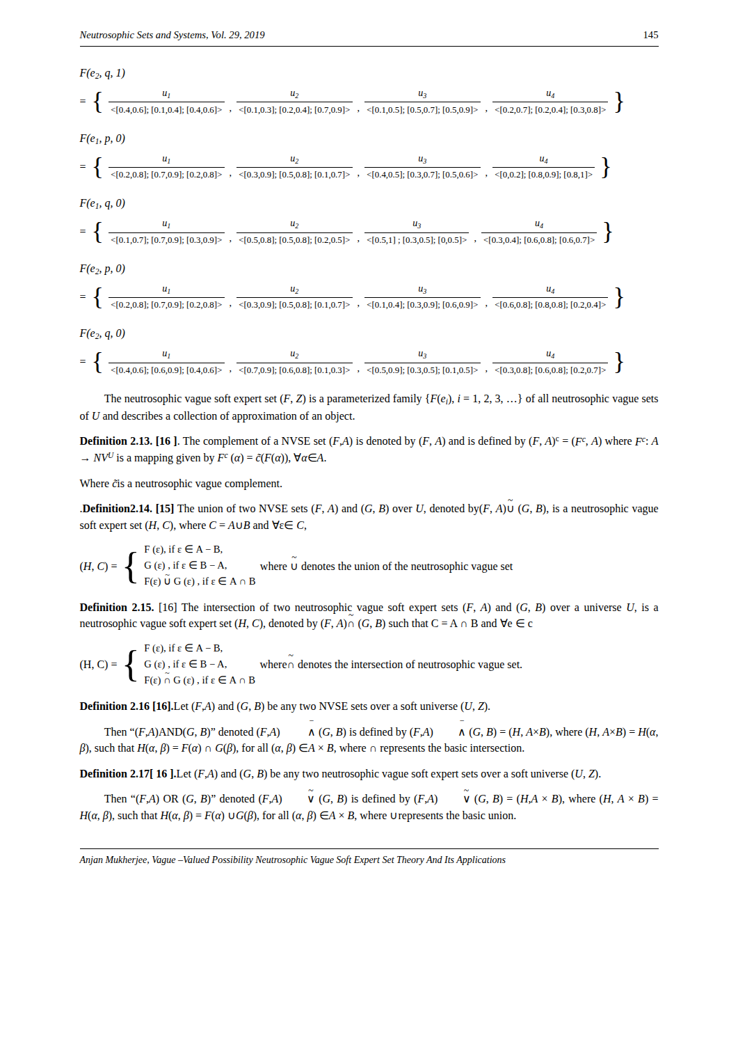Neutrosophic Sets and Systems, Vol. 29, 2019 145
F(e2, q, 1)
= { u1 <[0.4,0.6]; [0.1,0.4]; [0.4,0.6]> , u2 <[0.1,0.3]; [0.2,0.4]; [0.7,0.9]> , u3 <[0.1,0.5]; [0.5,0.7]; [0.5,0.9]> , u4 <[0.2,0.7]; [0.2,0.4]; [0.3,0.8]> }
F(e1, p, 0)
= { u1 <[0.2,0.8]; [0.7,0.9]; [0.2,0.8]> , u2 <[0.3,0.9]; [0.5,0.8]; [0.1,0.7]> , u3 <[0.4,0.5]; [0.3,0.7]; [0.5,0.6]> , u4 <[0,0.2]; [0.8,0.9]; [0.8,1]> }
F(e1, q, 0)
= { u1 <[0.1,0.7]; [0.7,0.9]; [0.3,0.9]> , u2 <[0.5,0.8]; [0.5,0.8]; [0.2,0.5]> , u3 <[0.5,1] ; [0.3,0.5]; [0,0.5]> , u4 <[0.3,0.4]; [0.6,0.8]; [0.6,0.7]> }
F(e2, p, 0)
= { u1 <[0.2,0.8]; [0.7,0.9]; [0.2,0.8]> , u2 <[0.3,0.9]; [0.5,0.8]; [0.1,0.7]> , u3 <[0.1,0.4]; [0.3,0.9]; [0.6,0.9]> , u4 <[0.6,0.8]; [0.8,0.8]; [0.2,0.4]> }
F(e2, q, 0)
= { u1 <[0.4,0.6]; [0.6,0.9]; [0.4,0.6]> , u2 <[0.7,0.9]; [0.6,0.8]; [0.1,0.3]> , u3 <[0.5,0.9]; [0.3,0.5]; [0.1,0.5]> , u4 <[0.3,0.8]; [0.6,0.8]; [0.2,0.7]> }
The neutrosophic vague soft expert set (F, Z) is a parameterized family {F(ei), i = 1, 2, 3, …} of all neutrosophic vague sets of U and describes a collection of approximation of an object.
Definition 2.13. [16 ]. The complement of a NVSE set (F,A) is denoted by (F, A) and is defined by (F, A)c = (Fc, A) where Fc: A → NVU is a mapping given by Fc (α) = c̃(F(α)), ∀α∈A.
Where c̃is a neutrosophic vague complement.
.Definition2.14. [15] The union of two NVSE sets (F, A) and (G, B) over U, denoted by(F, A)∪ (G, B), is a neutrosophic vague soft expert set (H, C), where C = A∪B and ∀ε∈ C,
(H, C) = { F (ε), if ε ∈ A − B, G (ε) , if ε ∈ B − A, F(ε) ∪ G (ε) , if ε ∈ A ∩ B where ∪ denotes the union of the neutrosophic vague set
Definition 2.15. [16] The intersection of two neutrosophic vague soft expert sets (F, A) and (G, B) over a universe U, is a neutrosophic vague soft expert set (H, C), denoted by (F, A)∩ (G, B) such that C = A ∩ B and ∀e ∈ c
(H, C) = { F (ε), if ε ∈ A − B, G (ε) , if ε ∈ B − A, F(ε) ∩ G (ε) , if ε ∈ A ∩ B where∩ denotes the intersection of neutrosophic vague set.
Definition 2.16 [16]. Let (F,A) and (G, B) be any two NVSE sets over a soft universe (U, Z).
Then “(F,A)AND(G, B)” denoted (F,A) ∧ (G, B) is defined by (F,A)∧ (G, B) = (H, A×B), where (H, A×B) = H(α, β), such that H(α, β) = F(α) ∩ G(β), for all (α, β) ∈A × B, where ∩ represents the basic intersection.
Definition 2.17[ 16 ]. Let (F,A) and (G, B) be any two neutrosophic vague soft expert sets over a soft universe (U, Z).
Then “(F,A) OR (G, B)” denoted (F,A)∨ (G, B) is defined by (F,A)∨ (G, B) = (H,A × B), where (H, A × B) = H(α, β), such that H(α, β) = F(α) ∪G(β), for all (α, β) ∈A × B, where ∪represents the basic union.
Anjan Mukherjee, Vague –Valued Possibility Neutrosophic Vague Soft Expert Set Theory And Its Applications